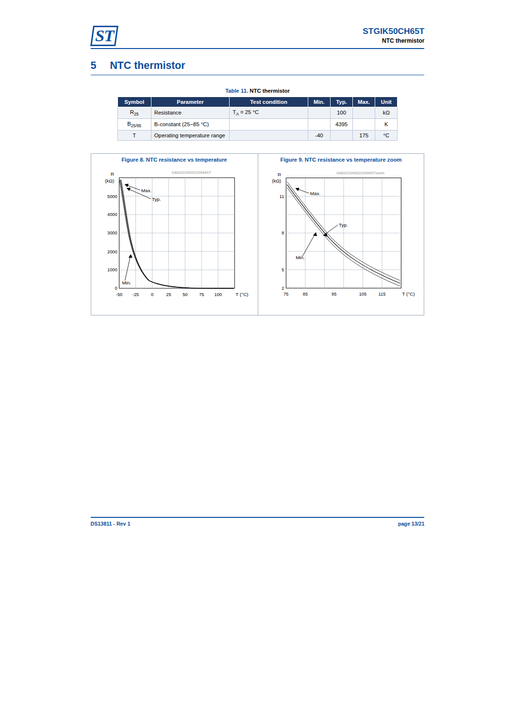ST
STGIK50CH65T
NTC thermistor
5
NTC thermistor
Table 11. NTC thermistor
| Symbol | Parameter | Test condition | Min. | Typ. | Max. | Unit |
| --- | --- | --- | --- | --- | --- | --- |
| R 25 | Resistance | T A = 25 °C | | 100 | | kΩ |
| B 25/85 | B-constant (25−85 °C) | | | 4395 | | K |
| T | Operating temperature range | | -40 | | 175 | °C |
Figure 8. NTC resistance vs temperature
GADG210920210944GT R (kΩ) 5000 4000 3000 2000 1000 0 -50 -25 0 25 50 75 100 T (°C) Max. Typ. Min.
Figure 9. NTC resistance vs temperature zoom
GADG210920210939GTzoom R (kΩ) 11 8 5 2 75 85 95 105 115 T (°C) Max. Typ. Min.
DS13811 - Rev 1
page 13/21